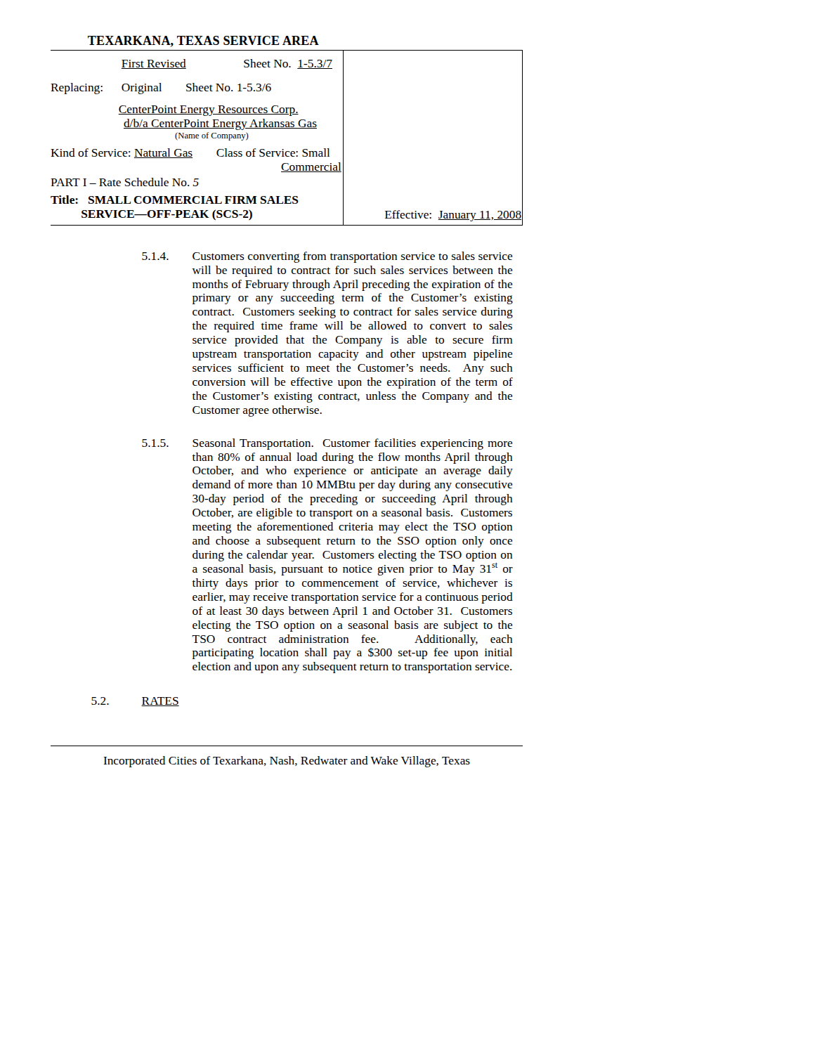TEXARKANA, TEXAS SERVICE AREA
First Revised Sheet No. 1-5.3/7
Replacing: Original Sheet No. 1-5.3/6
CenterPoint Energy Resources Corp.
d/b/a CenterPoint Energy Arkansas Gas
(Name of Company)
Kind of Service: Natural Gas Class of Service: Small
Commercial
PART I – Rate Schedule No. 5
Title: SMALL COMMERCIAL FIRM SALES SERVICE—OFF-PEAK (SCS-2)
Effective: January 11, 2008
5.1.4.
Customers converting from transportation service to sales service will be required to contract for such sales services between the months of February through April preceding the expiration of the primary or any succeeding term of the Customer’s existing contract. Customers seeking to contract for sales service during the required time frame will be allowed to convert to sales service provided that the Company is able to secure firm upstream transportation capacity and other upstream pipeline services sufficient to meet the Customer’s needs. Any such conversion will be effective upon the expiration of the term of the Customer’s existing contract, unless the Company and the Customer agree otherwise.
5.1.5.
Seasonal Transportation. Customer facilities experiencing more than 80% of annual load during the flow months April through October, and who experience or anticipate an average daily demand of more than 10 MMBtu per day during any consecutive 30-day period of the preceding or succeeding April through October, are eligible to transport on a seasonal basis. Customers meeting the aforementioned criteria may elect the TSO option and choose a subsequent return to the SSO option only once during the calendar year. Customers electing the TSO option on a seasonal basis, pursuant to notice given prior to May 31st or thirty days prior to commencement of service, whichever is earlier, may receive transportation service for a continuous period of at least 30 days between April 1 and October 31. Customers electing the TSO option on a seasonal basis are subject to the TSO contract administration fee. Additionally, each participating location shall pay a $300 set-up fee upon initial election and upon any subsequent return to transportation service.
5.2.
RATES
Incorporated Cities of Texarkana, Nash, Redwater and Wake Village, Texas